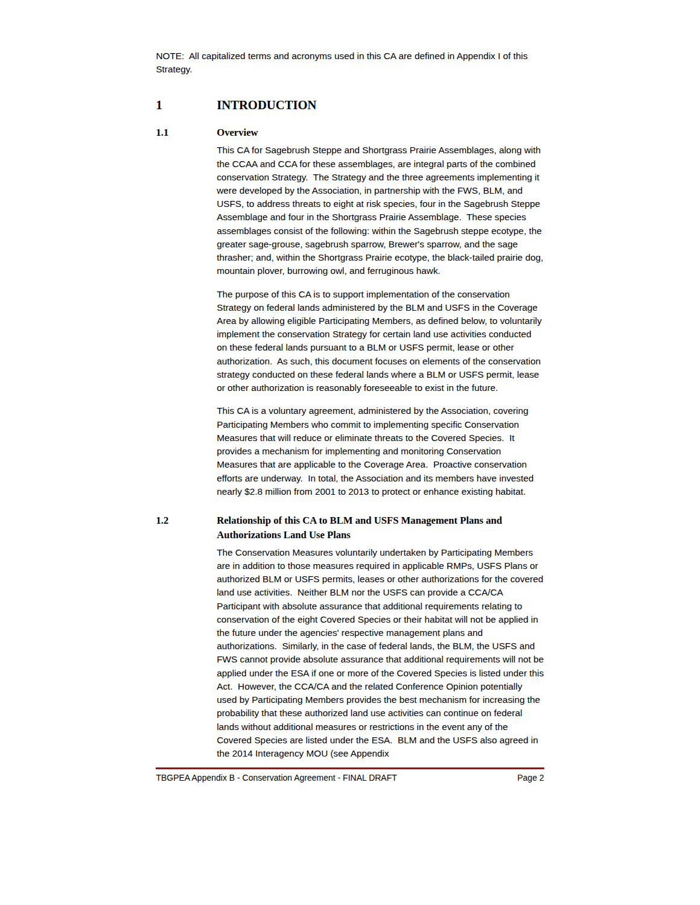NOTE: All capitalized terms and acronyms used in this CA are defined in Appendix I of this Strategy.
1 INTRODUCTION
1.1 Overview
This CA for Sagebrush Steppe and Shortgrass Prairie Assemblages, along with the CCAA and CCA for these assemblages, are integral parts of the combined conservation Strategy. The Strategy and the three agreements implementing it were developed by the Association, in partnership with the FWS, BLM, and USFS, to address threats to eight at risk species, four in the Sagebrush Steppe Assemblage and four in the Shortgrass Prairie Assemblage. These species assemblages consist of the following: within the Sagebrush steppe ecotype, the greater sage-grouse, sagebrush sparrow, Brewer's sparrow, and the sage thrasher; and, within the Shortgrass Prairie ecotype, the black-tailed prairie dog, mountain plover, burrowing owl, and ferruginous hawk.
The purpose of this CA is to support implementation of the conservation Strategy on federal lands administered by the BLM and USFS in the Coverage Area by allowing eligible Participating Members, as defined below, to voluntarily implement the conservation Strategy for certain land use activities conducted on these federal lands pursuant to a BLM or USFS permit, lease or other authorization. As such, this document focuses on elements of the conservation strategy conducted on these federal lands where a BLM or USFS permit, lease or other authorization is reasonably foreseeable to exist in the future.
This CA is a voluntary agreement, administered by the Association, covering Participating Members who commit to implementing specific Conservation Measures that will reduce or eliminate threats to the Covered Species. It provides a mechanism for implementing and monitoring Conservation Measures that are applicable to the Coverage Area. Proactive conservation efforts are underway. In total, the Association and its members have invested nearly $2.8 million from 2001 to 2013 to protect or enhance existing habitat.
1.2 Relationship of this CA to BLM and USFS Management Plans and Authorizations Land Use Plans
The Conservation Measures voluntarily undertaken by Participating Members are in addition to those measures required in applicable RMPs, USFS Plans or authorized BLM or USFS permits, leases or other authorizations for the covered land use activities. Neither BLM nor the USFS can provide a CCA/CA Participant with absolute assurance that additional requirements relating to conservation of the eight Covered Species or their habitat will not be applied in the future under the agencies' respective management plans and authorizations. Similarly, in the case of federal lands, the BLM, the USFS and FWS cannot provide absolute assurance that additional requirements will not be applied under the ESA if one or more of the Covered Species is listed under this Act. However, the CCA/CA and the related Conference Opinion potentially used by Participating Members provides the best mechanism for increasing the probability that these authorized land use activities can continue on federal lands without additional measures or restrictions in the event any of the Covered Species are listed under the ESA. BLM and the USFS also agreed in the 2014 Interagency MOU (see Appendix
TBGPEA Appendix B - Conservation Agreement - FINAL DRAFT Page 2